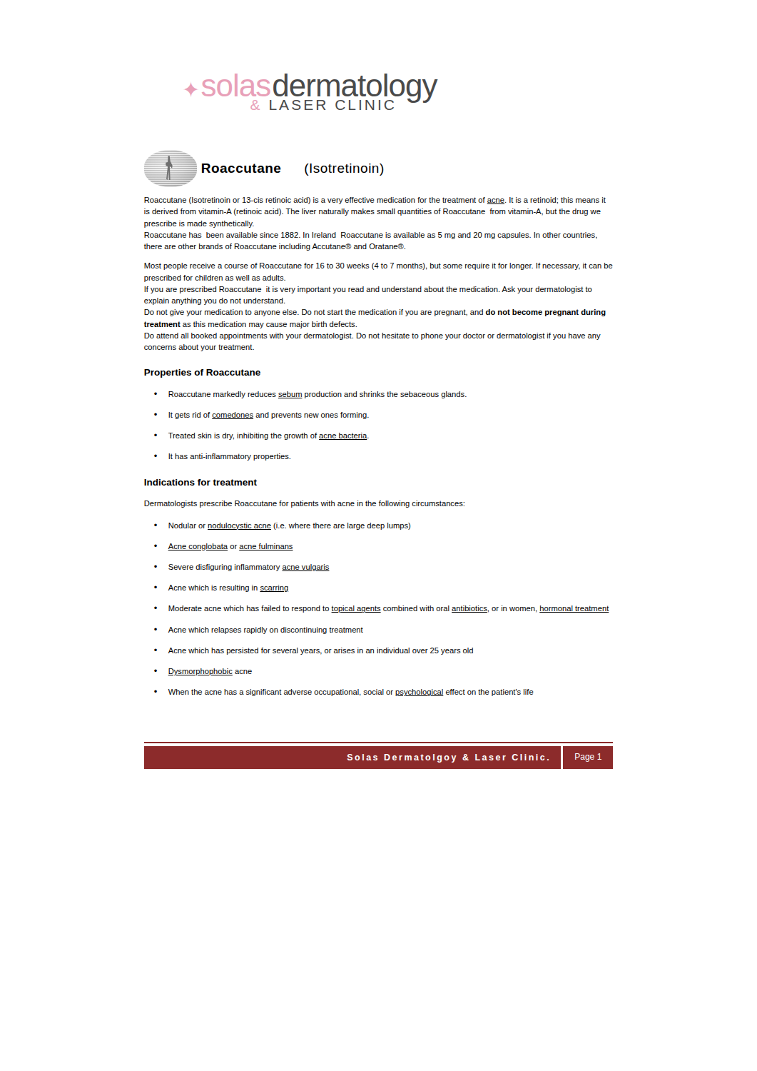✦solas dermatology
& LASER CLINIC
Roaccutane (Isotretinoin)
Roaccutane (Isotretinoin or 13-cis retinoic acid) is a very effective medication for the treatment of acne. It is a retinoid; this means it is derived from vitamin-A (retinoic acid). The liver naturally makes small quantities of Roaccutane from vitamin-A, but the drug we prescribe is made synthetically.
Roaccutane has been available since 1882. In Ireland Roaccutane is available as 5 mg and 20 mg capsules. In other countries, there are other brands of Roaccutane including Accutane® and Oratane®.
Most people receive a course of Roaccutane for 16 to 30 weeks (4 to 7 months), but some require it for longer. If necessary, it can be prescribed for children as well as adults.
If you are prescribed Roaccutane it is very important you read and understand about the medication. Ask your dermatologist to explain anything you do not understand.
Do not give your medication to anyone else. Do not start the medication if you are pregnant, and do not become pregnant during treatment as this medication may cause major birth defects.
Do attend all booked appointments with your dermatologist. Do not hesitate to phone your doctor or dermatologist if you have any concerns about your treatment.
Properties of Roaccutane
Roaccutane markedly reduces sebum production and shrinks the sebaceous glands.
It gets rid of comedones and prevents new ones forming.
Treated skin is dry, inhibiting the growth of acne bacteria.
It has anti-inflammatory properties.
Indications for treatment
Dermatologists prescribe Roaccutane for patients with acne in the following circumstances:
Nodular or nodulocystic acne (i.e. where there are large deep lumps)
Acne conglobata or acne fulminans
Severe disfiguring inflammatory acne vulgaris
Acne which is resulting in scarring
Moderate acne which has failed to respond to topical agents combined with oral antibiotics, or in women, hormonal treatment
Acne which relapses rapidly on discontinuing treatment
Acne which has persisted for several years, or arises in an individual over 25 years old
Dysmorphophobic acne
When the acne has a significant adverse occupational, social or psychological effect on the patient's life
Solas Dermatolgoy & Laser Clinic.
Page 1